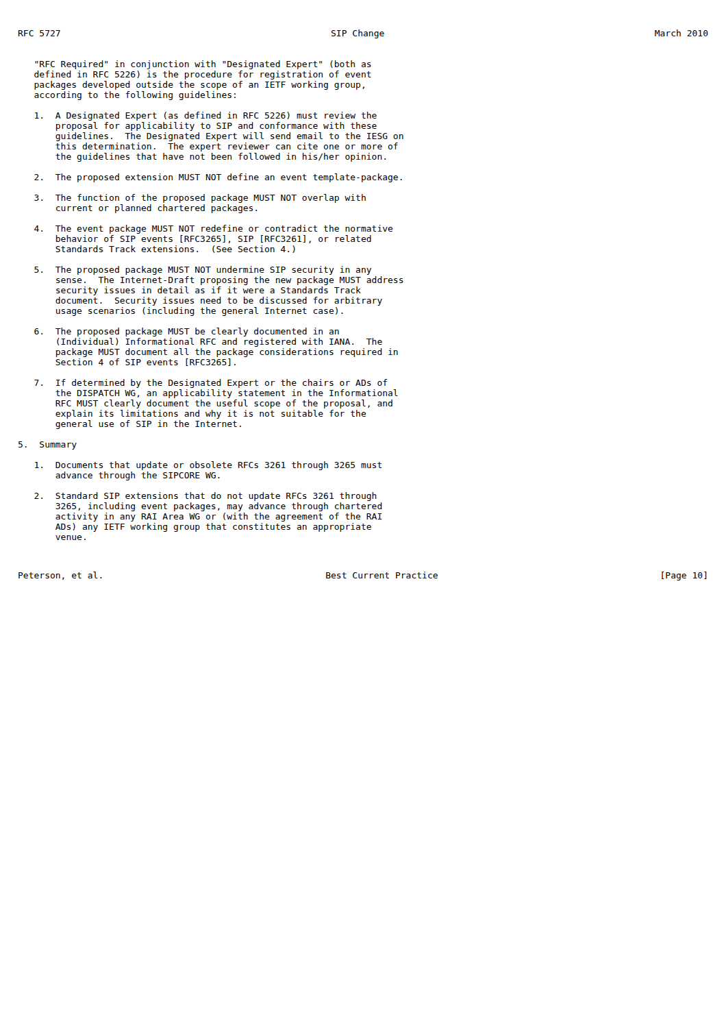RFC 5727 SIP Change March 2010
"RFC Required" in conjunction with "Designated Expert" (both as defined in RFC 5226) is the procedure for registration of event packages developed outside the scope of an IETF working group, according to the following guidelines: 1. A Designated Expert (as defined in RFC 5226) must review the proposal for applicability to SIP and conformance with these guidelines. The Designated Expert will send email to the IESG on this determination. The expert reviewer can cite one or more of the guidelines that have not been followed in his/her opinion. 2. The proposed extension MUST NOT define an event template-package. 3. The function of the proposed package MUST NOT overlap with current or planned chartered packages. 4. The event package MUST NOT redefine or contradict the normative behavior of SIP events [RFC3265], SIP [RFC3261], or related Standards Track extensions. (See Section 4.) 5. The proposed package MUST NOT undermine SIP security in any sense. The Internet-Draft proposing the new package MUST address security issues in detail as if it were a Standards Track document. Security issues need to be discussed for arbitrary usage scenarios (including the general Internet case). 6. The proposed package MUST be clearly documented in an (Individual) Informational RFC and registered with IANA. The package MUST document all the package considerations required in Section 4 of SIP events [RFC3265]. 7. If determined by the Designated Expert or the chairs or ADs of the DISPATCH WG, an applicability statement in the Informational RFC MUST clearly document the useful scope of the proposal, and explain its limitations and why it is not suitable for the general use of SIP in the Internet. 5. Summary 1. Documents that update or obsolete RFCs 3261 through 3265 must advance through the SIPCORE WG. 2. Standard SIP extensions that do not update RFCs 3261 through 3265, including event packages, may advance through chartered activity in any RAI Area WG or (with the agreement of the RAI ADs) any IETF working group that constitutes an appropriate venue.
Peterson, et al. Best Current Practice [Page 10]